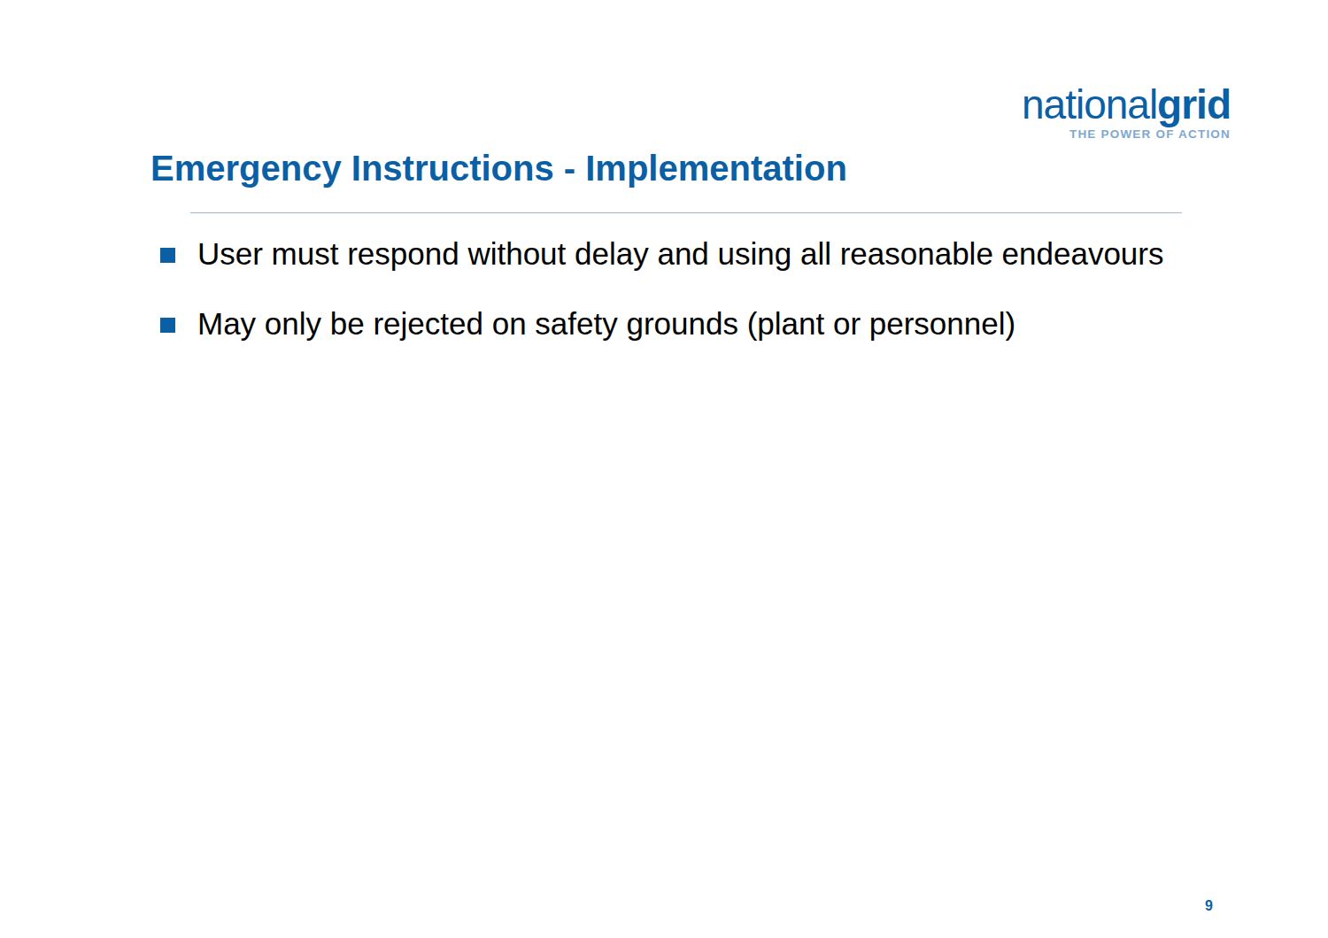nationalgrid
THE POWER OF ACTION
Emergency Instructions - Implementation
User must respond without delay and using all reasonable endeavours
May only be rejected on safety grounds (plant or personnel)
9